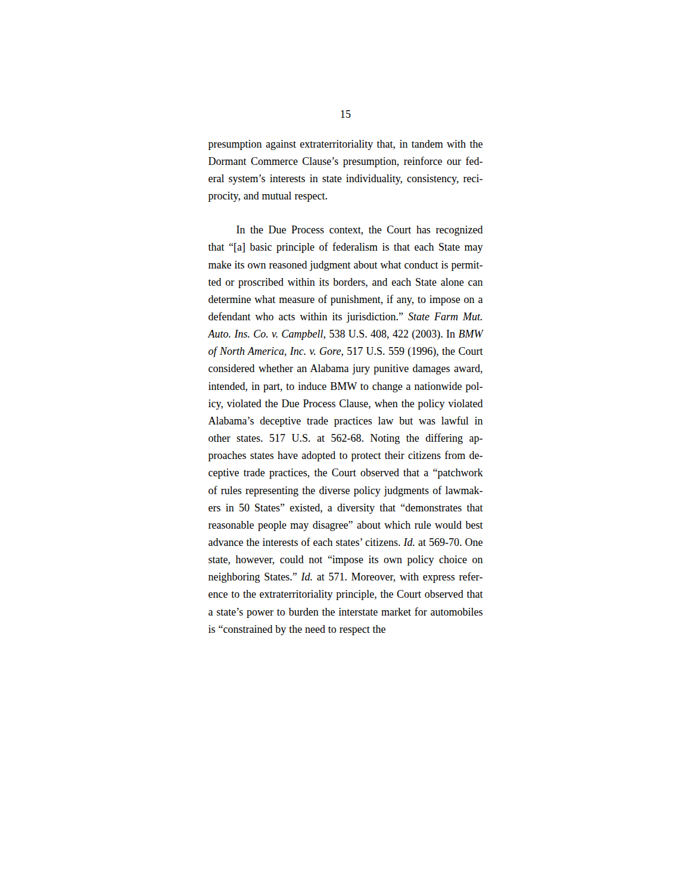15
presumption against extraterritoriality that, in tandem with the Dormant Commerce Clause’s presumption, reinforce our federal system’s interests in state individuality, consistency, reciprocity, and mutual respect.
In the Due Process context, the Court has recognized that “[a] basic principle of federalism is that each State may make its own reasoned judgment about what conduct is permitted or proscribed within its borders, and each State alone can determine what measure of punishment, if any, to impose on a defendant who acts within its jurisdiction.” State Farm Mut. Auto. Ins. Co. v. Campbell, 538 U.S. 408, 422 (2003). In BMW of North America, Inc. v. Gore, 517 U.S. 559 (1996), the Court considered whether an Alabama jury punitive damages award, intended, in part, to induce BMW to change a nationwide policy, violated the Due Process Clause, when the policy violated Alabama’s deceptive trade practices law but was lawful in other states. 517 U.S. at 562-68. Noting the differing approaches states have adopted to protect their citizens from deceptive trade practices, the Court observed that a “patchwork of rules representing the diverse policy judgments of lawmakers in 50 States” existed, a diversity that “demonstrates that reasonable people may disagree” about which rule would best advance the interests of each states’ citizens. Id. at 569-70. One state, however, could not “impose its own policy choice on neighboring States.” Id. at 571. Moreover, with express reference to the extraterritoriality principle, the Court observed that a state’s power to burden the interstate market for automobiles is “constrained by the need to respect the